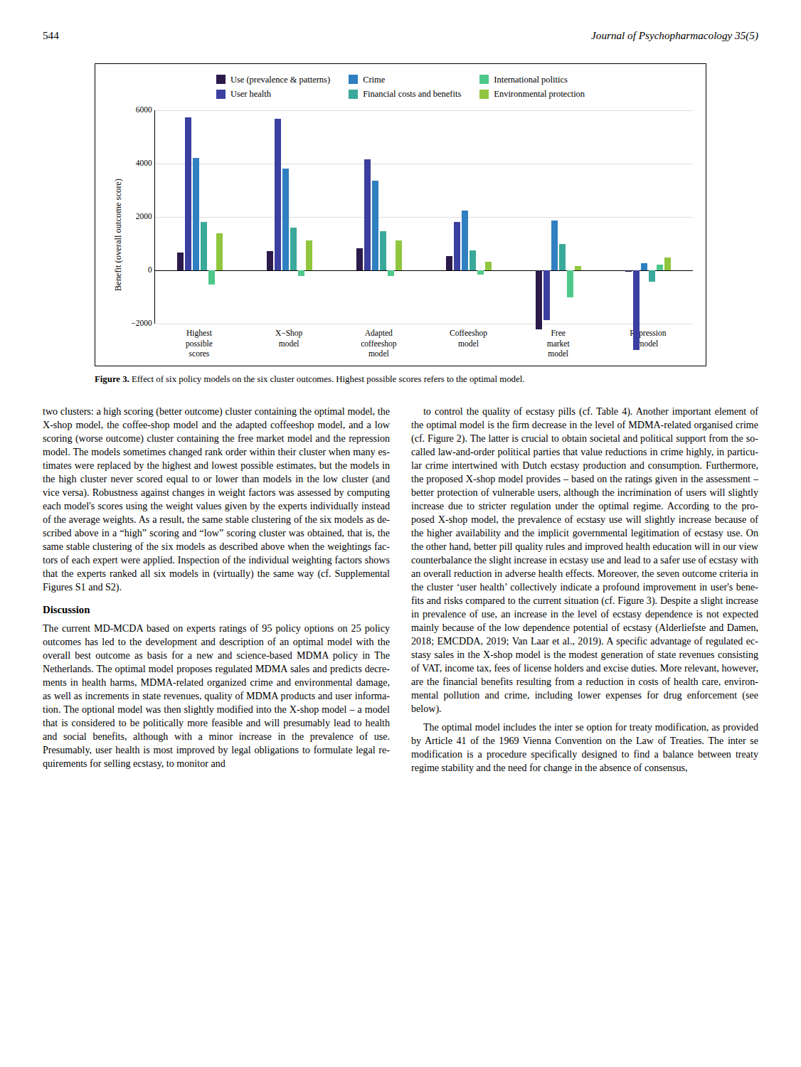544 Journal of Psychopharmacology 35(5)
Use (prevalence & patterns)
Crime
International politics
User health
Financial costs and benefits
Environmental protection
Benefit (overall outcome score)
6000
4000
2000
0
−2000
Highest
possible
scores
X−Shop
model
Adapted
coffeeshop
model
Coffeeshop
model
Free
market
model
Repression
model
Figure 3. Effect of six policy models on the six cluster outcomes. Highest possible scores refers to the optimal model.
two clusters: a high scoring (better outcome) cluster containing the optimal model, the X-shop model, the coffee-shop model and the adapted coffeeshop model, and a low scoring (worse outcome) cluster containing the free market model and the repression model. The models sometimes changed rank order within their cluster when many estimates were replaced by the highest and lowest possible estimates, but the models in the high cluster never scored equal to or lower than models in the low cluster (and vice versa). Robustness against changes in weight factors was assessed by computing each model's scores using the weight values given by the experts individually instead of the average weights. As a result, the same stable clustering of the six models as described above in a “high” scoring and “low” scoring cluster was obtained, that is, the same stable clustering of the six models as described above when the weightings factors of each expert were applied. Inspection of the individual weighting factors shows that the experts ranked all six models in (virtually) the same way (cf. Supplemental Figures S1 and S2).
Discussion
The current MD-MCDA based on experts ratings of 95 policy options on 25 policy outcomes has led to the development and description of an optimal model with the overall best outcome as basis for a new and science-based MDMA policy in The Netherlands. The optimal model proposes regulated MDMA sales and predicts decrements in health harms, MDMA-related organized crime and environmental damage, as well as increments in state revenues, quality of MDMA products and user information. The optional model was then slightly modified into the X-shop model – a model that is considered to be politically more feasible and will presumably lead to health and social benefits, although with a minor increase in the prevalence of use. Presumably, user health is most improved by legal obligations to formulate legal requirements for selling ecstasy, to monitor and
to control the quality of ecstasy pills (cf. Table 4). Another important element of the optimal model is the firm decrease in the level of MDMA-related organised crime (cf. Figure 2). The latter is crucial to obtain societal and political support from the so-called law-and-order political parties that value reductions in crime highly, in particular crime intertwined with Dutch ecstasy production and consumption. Furthermore, the proposed X-shop model provides – based on the ratings given in the assessment – better protection of vulnerable users, although the incrimination of users will slightly increase due to stricter regulation under the optimal regime. According to the proposed X-shop model, the prevalence of ecstasy use will slightly increase because of the higher availability and the implicit governmental legitimation of ecstasy use. On the other hand, better pill quality rules and improved health education will in our view counterbalance the slight increase in ecstasy use and lead to a safer use of ecstasy with an overall reduction in adverse health effects. Moreover, the seven outcome criteria in the cluster ‘user health’ collectively indicate a profound improvement in user's benefits and risks compared to the current situation (cf. Figure 3). Despite a slight increase in prevalence of use, an increase in the level of ecstasy dependence is not expected mainly because of the low dependence potential of ecstasy (Alderliefste and Damen, 2018; EMCDDA, 2019; Van Laar et al., 2019). A specific advantage of regulated ecstasy sales in the X-shop model is the modest generation of state revenues consisting of VAT, income tax, fees of license holders and excise duties. More relevant, however, are the financial benefits resulting from a reduction in costs of health care, environmental pollution and crime, including lower expenses for drug enforcement (see below).
The optimal model includes the inter se option for treaty modification, as provided by Article 41 of the 1969 Vienna Convention on the Law of Treaties. The inter se modification is a procedure specifically designed to find a balance between treaty regime stability and the need for change in the absence of consensus,